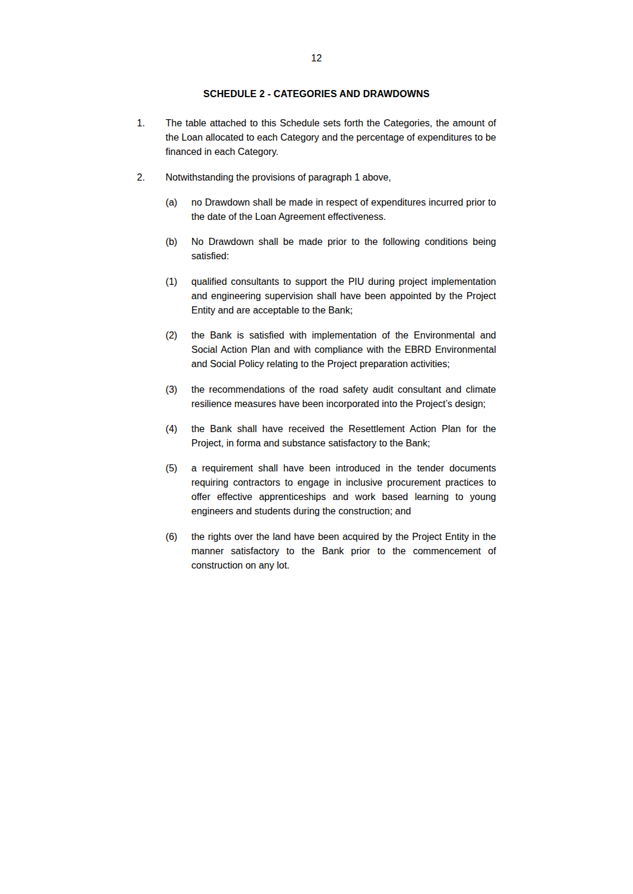12
SCHEDULE 2 - CATEGORIES AND DRAWDOWNS
1. The table attached to this Schedule sets forth the Categories, the amount of the Loan allocated to each Category and the percentage of expenditures to be financed in each Category.
2. Notwithstanding the provisions of paragraph 1 above,
(a) no Drawdown shall be made in respect of expenditures incurred prior to the date of the Loan Agreement effectiveness.
(b) No Drawdown shall be made prior to the following conditions being satisfied:
(1) qualified consultants to support the PIU during project implementation and engineering supervision shall have been appointed by the Project Entity and are acceptable to the Bank;
(2) the Bank is satisfied with implementation of the Environmental and Social Action Plan and with compliance with the EBRD Environmental and Social Policy relating to the Project preparation activities;
(3) the recommendations of the road safety audit consultant and climate resilience measures have been incorporated into the Project’s design;
(4) the Bank shall have received the Resettlement Action Plan for the Project, in forma and substance satisfactory to the Bank;
(5) a requirement shall have been introduced in the tender documents requiring contractors to engage in inclusive procurement practices to offer effective apprenticeships and work based learning to young engineers and students during the construction; and
(6) the rights over the land have been acquired by the Project Entity in the manner satisfactory to the Bank prior to the commencement of construction on any lot.